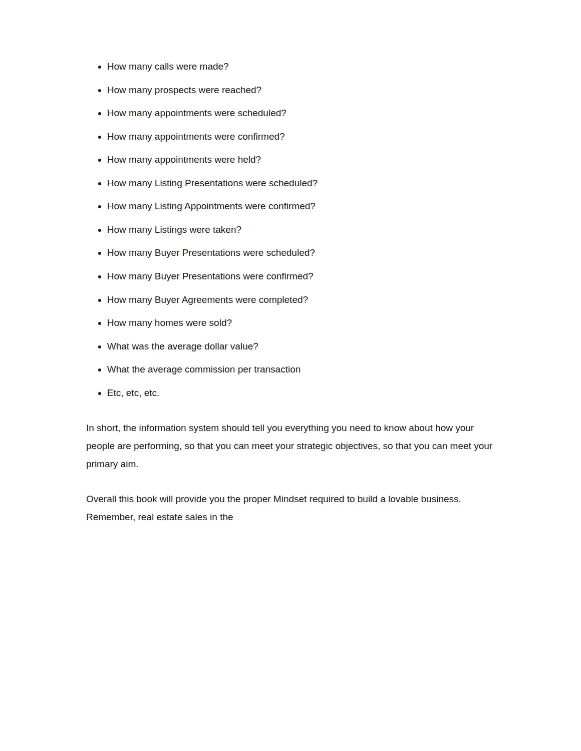How many calls were made?
How many prospects were reached?
How many appointments were scheduled?
How many appointments were confirmed?
How many appointments were held?
How many Listing Presentations were scheduled?
How many Listing Appointments were confirmed?
How many Listings were taken?
How many Buyer Presentations were scheduled?
How many Buyer Presentations were confirmed?
How many Buyer Agreements were completed?
How many homes were sold?
What was the average dollar value?
What the average commission per transaction
Etc, etc, etc.
In short, the information system should tell you everything you need to know about how your people are performing, so that you can meet your strategic objectives, so that you can meet your primary aim.
Overall this book will provide you the proper Mindset required to build a lovable business. Remember, real estate sales in the